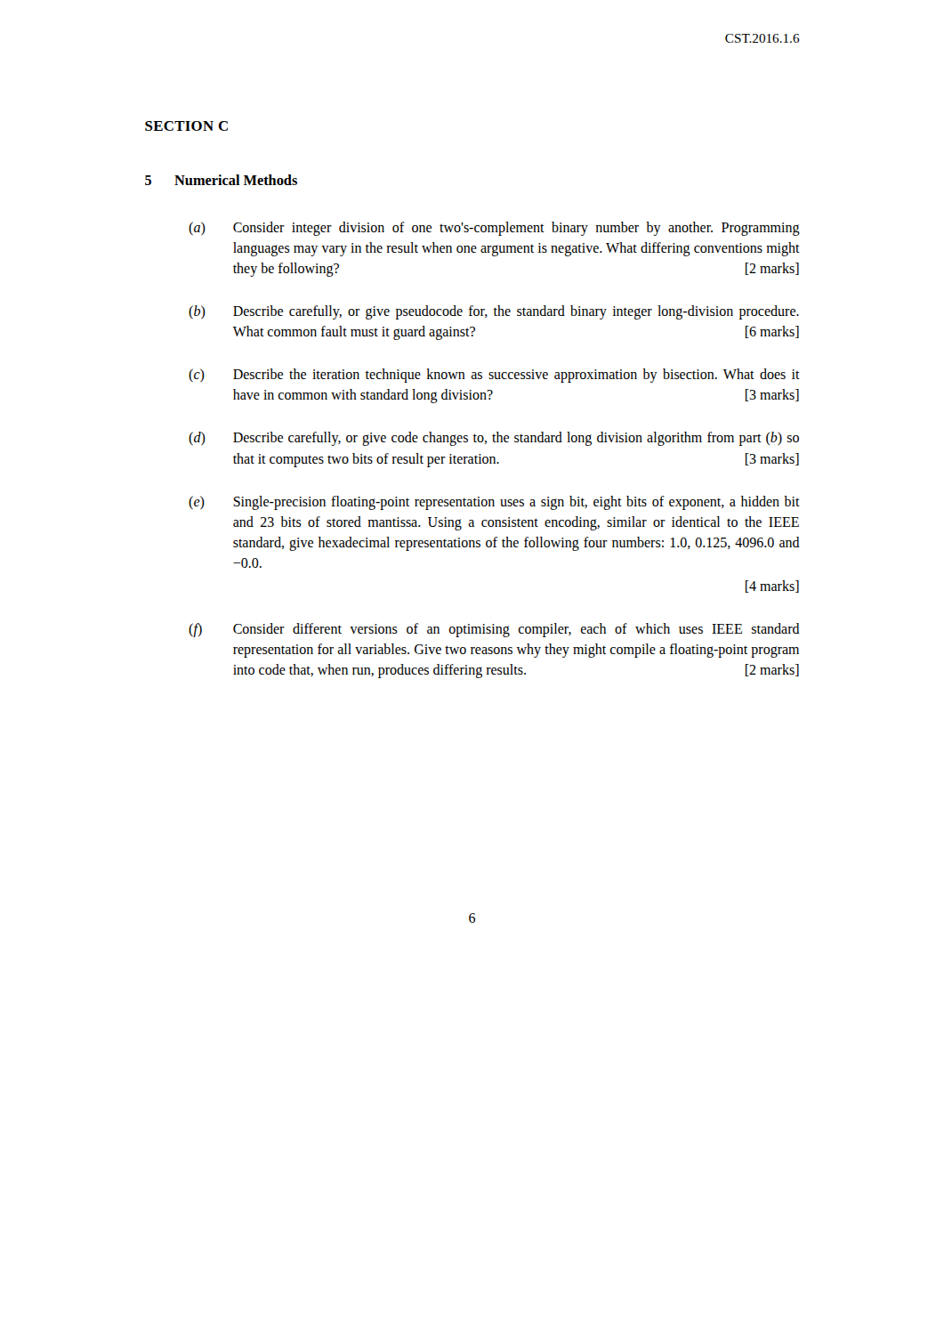CST.2016.1.6
SECTION C
5 Numerical Methods
(a) Consider integer division of one two's-complement binary number by another. Programming languages may vary in the result when one argument is negative. What differing conventions might they be following? [2 marks]
(b) Describe carefully, or give pseudocode for, the standard binary integer long-division procedure. What common fault must it guard against? [6 marks]
(c) Describe the iteration technique known as successive approximation by bisection. What does it have in common with standard long division? [3 marks]
(d) Describe carefully, or give code changes to, the standard long division algorithm from part (b) so that it computes two bits of result per iteration. [3 marks]
(e) Single-precision floating-point representation uses a sign bit, eight bits of exponent, a hidden bit and 23 bits of stored mantissa. Using a consistent encoding, similar or identical to the IEEE standard, give hexadecimal representations of the following four numbers: 1.0, 0.125, 4096.0 and −0.0. [4 marks]
(f) Consider different versions of an optimising compiler, each of which uses IEEE standard representation for all variables. Give two reasons why they might compile a floating-point program into code that, when run, produces differing results. [2 marks]
6